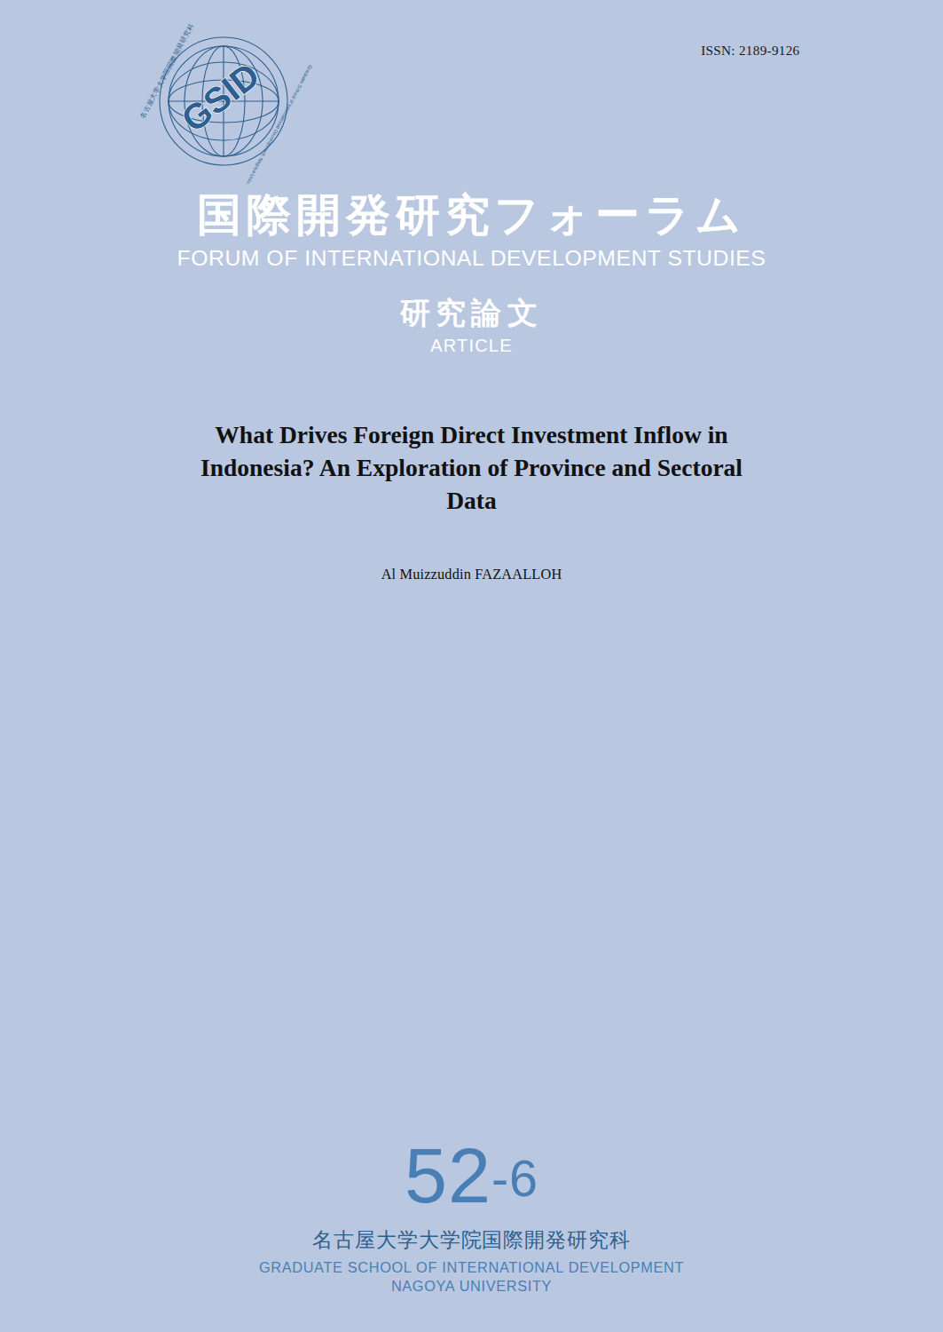GSID logo GSID 名古屋大学大学院国際開発研究科 Graduate School of International Development, Nagoya University
ISSN: 2189-9126
国際開発研究フォーラム
FORUM OF INTERNATIONAL DEVELOPMENT STUDIES
研究論文
ARTICLE
What Drives Foreign Direct Investment Inflow in Indonesia? An Exploration of Province and Sectoral Data
Al Muizzuddin FAZAALLOH
52-6
名古屋大学大学院国際開発研究科
GRADUATE SCHOOL OF INTERNATIONAL DEVELOPMENT
NAGOYA UNIVERSITY